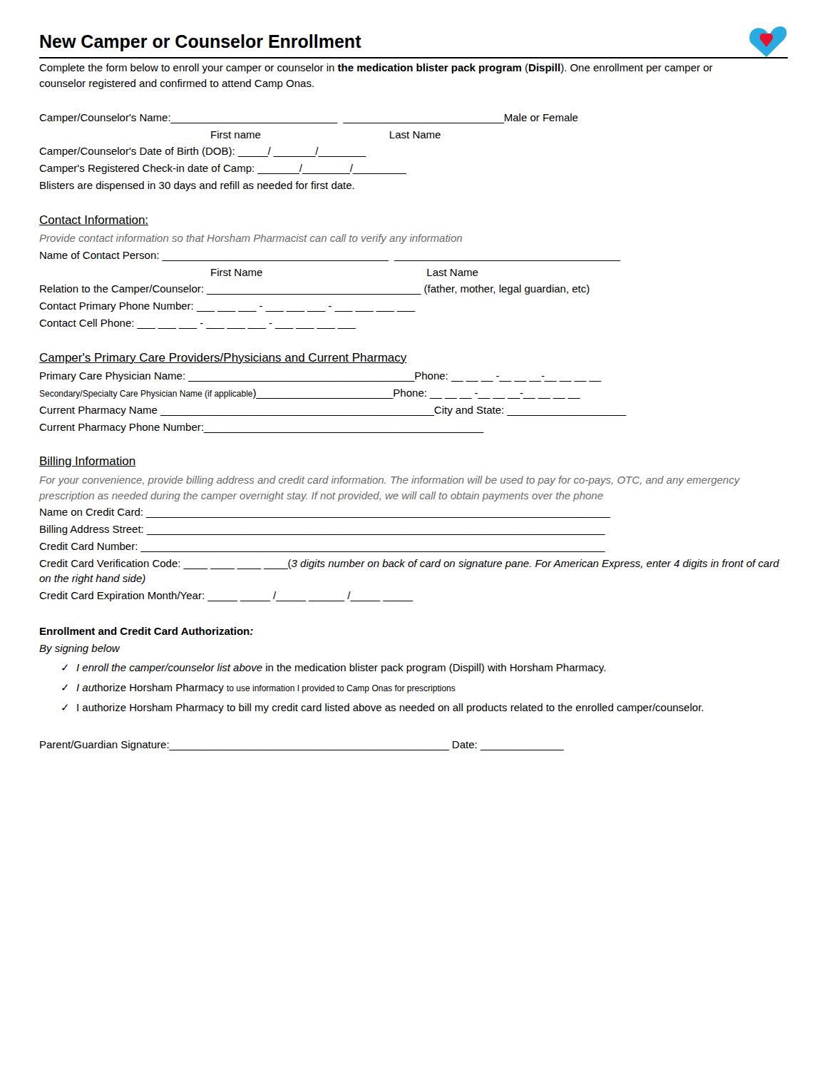New Camper or Counselor Enrollment
Complete the form below to enroll your camper or counselor in the medication blister pack program (Dispill). One enrollment per camper or counselor registered and confirmed to attend Camp Onas.
Camper/Counselor's Name:____________________________ ___________________________Male or Female
First name Last Name
Camper/Counselor's Date of Birth (DOB): _____/ _______/________
Camper's Registered Check-in date of Camp: _______/________/_________
Blisters are dispensed in 30 days and refill as needed for first date.
Contact Information:
Provide contact information so that Horsham Pharmacist can call to verify any information
Name of Contact Person: ______________________________________ ______________________________________
First Name Last Name
Relation to the Camper/Counselor: ____________________________________ (father, mother, legal guardian, etc)
Contact Primary Phone Number: ___ ___ ___ - ___ ___ ___ - ___ ___ ___ ___
Contact Cell Phone: ___ ___ ___ - ___ ___ ___ - ___ ___ ___ ___
Camper's Primary Care Providers/Physicians and Current Pharmacy
Primary Care Physician Name: ______________________________________Phone: __ __ __ -__ __ __-__ __ __ __
Secondary/Specialty Care Physician Name (if applicable)_______________________Phone: __ __ __ -__ __ __-__ __ __ __
Current Pharmacy Name ______________________________________________City and State: ____________________
Current Pharmacy Phone Number:_______________________________________________
Billing Information
For your convenience, provide billing address and credit card information. The information will be used to pay for co-pays, OTC, and any emergency prescription as needed during the camper overnight stay. If not provided, we will call to obtain payments over the phone
Name on Credit Card: ______________________________________________________________________________
Billing Address Street: _____________________________________________________________________________
Credit Card Number: ______________________________________________________________________________
Credit Card Verification Code: ____ ____ ____ ____(3 digits number on back of card on signature pane. For American Express, enter 4 digits in front of card on the right hand side)
Credit Card Expiration Month/Year: _____ _____ /_____ ______ /_____ _____
Enrollment and Credit Card Authorization:
By signing below
I enroll the camper/counselor list above in the medication blister pack program (Dispill) with Horsham Pharmacy.
I authorize Horsham Pharmacy to use information I provided to Camp Onas for prescriptions
I authorize Horsham Pharmacy to bill my credit card listed above as needed on all products related to the enrolled camper/counselor.
Parent/Guardian Signature:_______________________________________________ Date: ______________